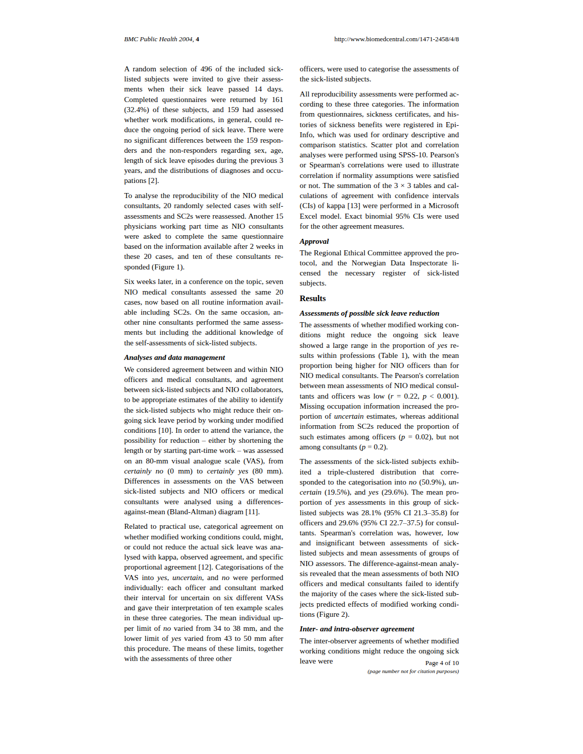BMC Public Health 2004, 4
http://www.biomedcentral.com/1471-2458/4/8
A random selection of 496 of the included sick-listed subjects were invited to give their assessments when their sick leave passed 14 days. Completed questionnaires were returned by 161 (32.4%) of these subjects, and 159 had assessed whether work modifications, in general, could reduce the ongoing period of sick leave. There were no significant differences between the 159 responders and the non-responders regarding sex, age, length of sick leave episodes during the previous 3 years, and the distributions of diagnoses and occupations [2].
To analyse the reproducibility of the NIO medical consultants, 20 randomly selected cases with self-assessments and SC2s were reassessed. Another 15 physicians working part time as NIO consultants were asked to complete the same questionnaire based on the information available after 2 weeks in these 20 cases, and ten of these consultants responded (Figure 1).
Six weeks later, in a conference on the topic, seven NIO medical consultants assessed the same 20 cases, now based on all routine information available including SC2s. On the same occasion, another nine consultants performed the same assessments but including the additional knowledge of the self-assessments of sick-listed subjects.
Analyses and data management
We considered agreement between and within NIO officers and medical consultants, and agreement between sick-listed subjects and NIO collaborators, to be appropriate estimates of the ability to identify the sick-listed subjects who might reduce their ongoing sick leave period by working under modified conditions [10]. In order to attend the variance, the possibility for reduction – either by shortening the length or by starting part-time work – was assessed on an 80-mm visual analogue scale (VAS), from certainly no (0 mm) to certainly yes (80 mm). Differences in assessments on the VAS between sick-listed subjects and NIO officers or medical consultants were analysed using a differences-against-mean (Bland-Altman) diagram [11].
Related to practical use, categorical agreement on whether modified working conditions could, might, or could not reduce the actual sick leave was analysed with kappa, observed agreement, and specific proportional agreement [12]. Categorisations of the VAS into yes, uncertain, and no were performed individually: each officer and consultant marked their interval for uncertain on six different VASs and gave their interpretation of ten example scales in these three categories. The mean individual upper limit of no varied from 34 to 38 mm, and the lower limit of yes varied from 43 to 50 mm after this procedure. The means of these limits, together with the assessments of three other
officers, were used to categorise the assessments of the sick-listed subjects.
All reproducibility assessments were performed according to these three categories. The information from questionnaires, sickness certificates, and histories of sickness benefits were registered in Epi-Info, which was used for ordinary descriptive and comparison statistics. Scatter plot and correlation analyses were performed using SPSS-10. Pearson's or Spearman's correlations were used to illustrate correlation if normality assumptions were satisfied or not. The summation of the 3 × 3 tables and calculations of agreement with confidence intervals (CIs) of kappa [13] were performed in a Microsoft Excel model. Exact binomial 95% CIs were used for the other agreement measures.
Approval
The Regional Ethical Committee approved the protocol, and the Norwegian Data Inspectorate licensed the necessary register of sick-listed subjects.
Results
Assessments of possible sick leave reduction
The assessments of whether modified working conditions might reduce the ongoing sick leave showed a large range in the proportion of yes results within professions (Table 1), with the mean proportion being higher for NIO officers than for NIO medical consultants. The Pearson's correlation between mean assessments of NIO medical consultants and officers was low (r = 0.22, p < 0.001). Missing occupation information increased the proportion of uncertain estimates, whereas additional information from SC2s reduced the proportion of such estimates among officers (p = 0.02), but not among consultants (p = 0.2).
The assessments of the sick-listed subjects exhibited a triple-clustered distribution that corresponded to the categorisation into no (50.9%), uncertain (19.5%), and yes (29.6%). The mean proportion of yes assessments in this group of sick-listed subjects was 28.1% (95% CI 21.3–35.8) for officers and 29.6% (95% CI 22.7–37.5) for consultants. Spearman's correlation was, however, low and insignificant between assessments of sick-listed subjects and mean assessments of groups of NIO assessors. The difference-against-mean analysis revealed that the mean assessments of both NIO officers and medical consultants failed to identify the majority of the cases where the sick-listed subjects predicted effects of modified working conditions (Figure 2).
Inter- and intra-observer agreement
The inter-observer agreements of whether modified working conditions might reduce the ongoing sick leave were
Page 4 of 10
(page number not for citation purposes)